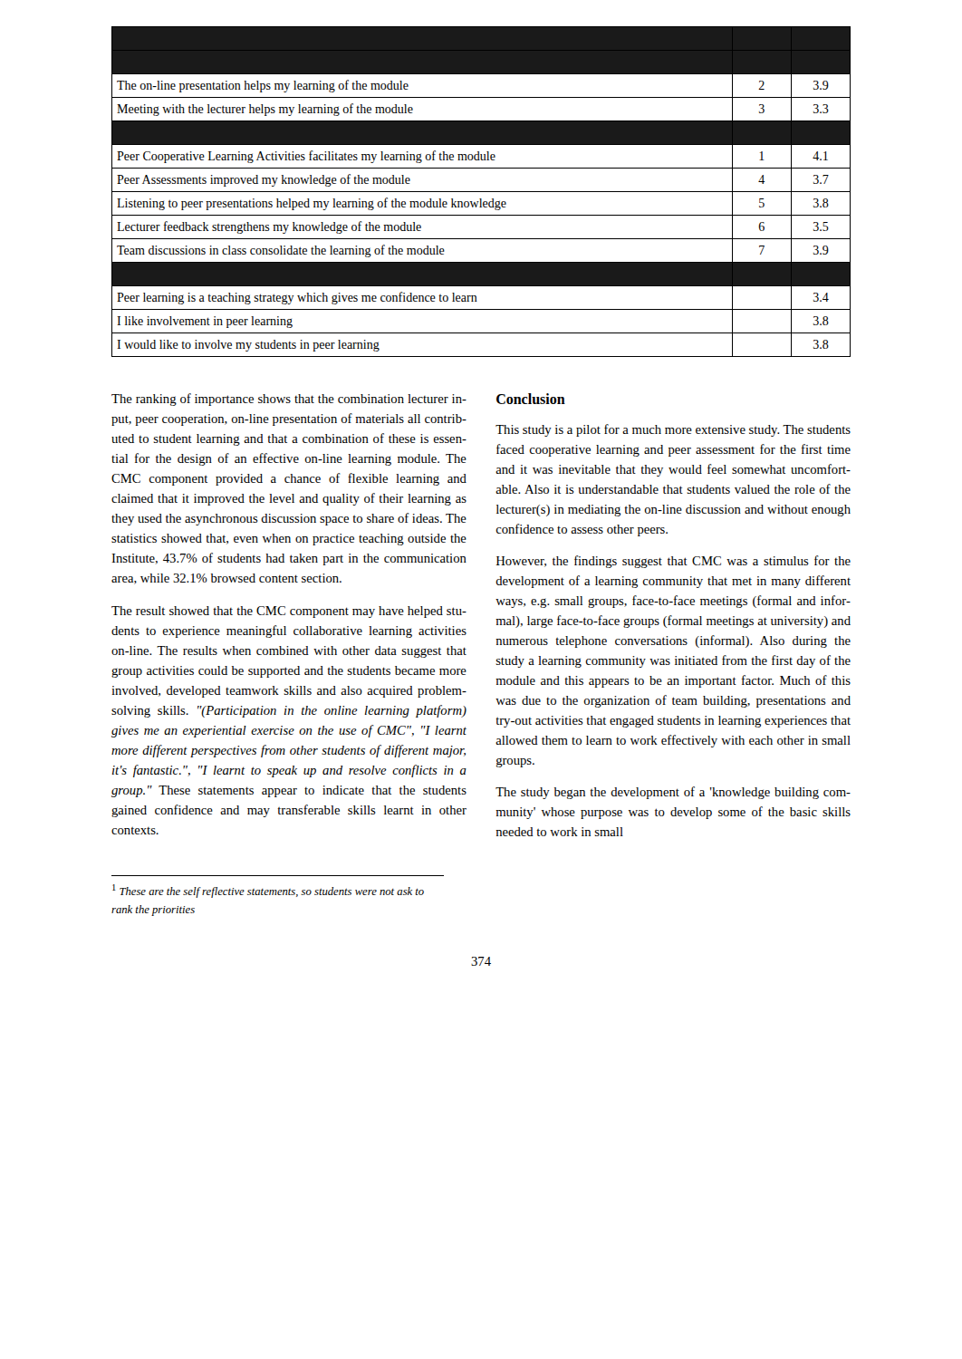| Research Questions | Rank | Mean |
| Flexibility in learning | | |
| The on-line presentation helps my learning of the module | 2 | 3.9 |
| Meeting with the lecturer helps my learning of the module | 3 | 3.3 |
| Connectivity and Interactivity of learning community | | |
| Peer Cooperative Learning Activities facilitates my learning of the module | 1 | 4.1 |
| Peer Assessments improved my knowledge of the module | 4 | 3.7 |
| Listening to peer presentations helped my learning of the module knowledge | 5 | 3.8 |
| Lecturer feedback strengthens my knowledge of the module | 6 | 3.5 |
| Team discussions in class consolidate the learning of the module | 7 | 3.9 |
| Transferable Skills / Employability | | |
| Peer learning is a teaching strategy which gives me confidence to learn | | 3.4 |
| I like involvement in peer learning | | 3.8 |
| I would like to involve my students in peer learning | | 3.8 |
The ranking of importance shows that the combination lecturer input, peer cooperation, on-line presentation of materials all contributed to student learning and that a combination of these is essential for the design of an effective on-line learning module. The CMC component provided a chance of flexible learning and claimed that it improved the level and quality of their learning as they used the asynchronous discussion space to share of ideas. The statistics showed that, even when on practice teaching outside the Institute, 43.7% of students had taken part in the communication area, while 32.1% browsed content section.
The result showed that the CMC component may have helped students to experience meaningful collaborative learning activities on-line. The results when combined with other data suggest that group activities could be supported and the students became more involved, developed teamwork skills and also acquired problem-solving skills. "(Participation in the online learning platform) gives me an experiential exercise on the use of CMC", "I learnt more different perspectives from other students of different major, it's fantastic.", "I learnt to speak up and resolve conflicts in a group." These statements appear to indicate that the students gained confidence and may transferable skills learnt in other contexts.
Conclusion
This study is a pilot for a much more extensive study. The students faced cooperative learning and peer assessment for the first time and it was inevitable that they would feel somewhat uncomfortable. Also it is understandable that students valued the role of the lecturer(s) in mediating the on-line discussion and without enough confidence to assess other peers.
However, the findings suggest that CMC was a stimulus for the development of a learning community that met in many different ways, e.g. small groups, face-to-face meetings (formal and informal), large face-to-face groups (formal meetings at university) and numerous telephone conversations (informal). Also during the study a learning community was initiated from the first day of the module and this appears to be an important factor. Much of this was due to the organization of team building, presentations and try-out activities that engaged students in learning experiences that allowed them to learn to work effectively with each other in small groups.
The study began the development of a 'knowledge building community' whose purpose was to develop some of the basic skills needed to work in small
1 These are the self reflective statements, so students were not ask to rank the priorities
374